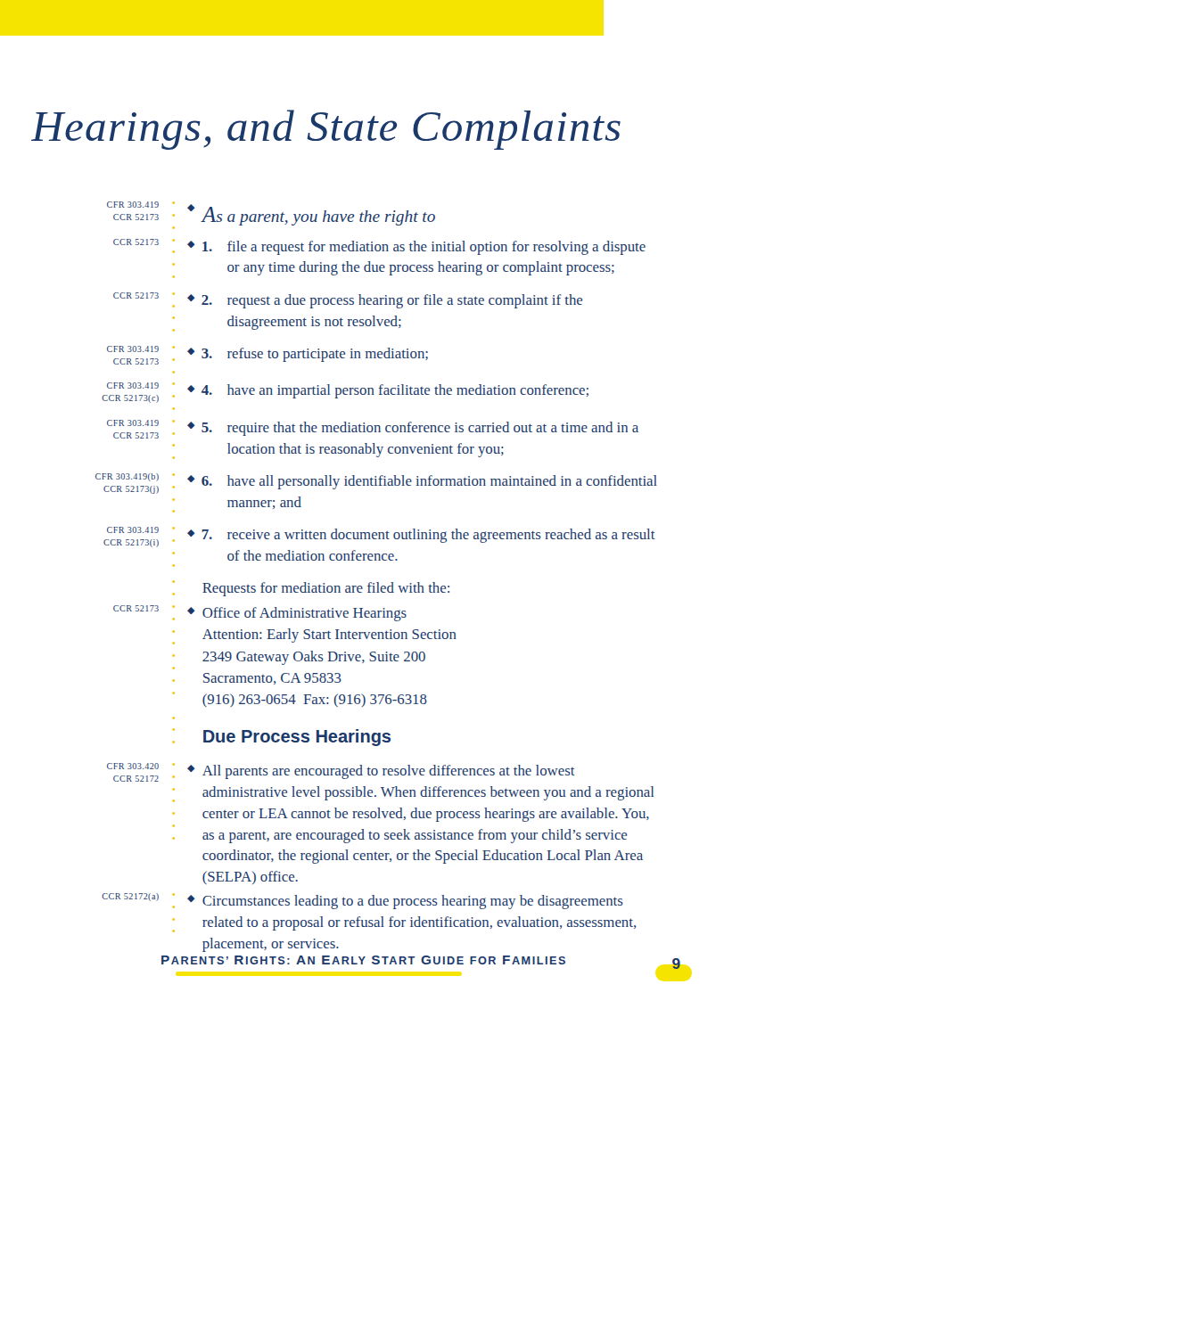Hearings, and State Complaints
| CFR 303.419 CCR 52173 | • • • | ◆ | A s a parent, you have the right to |
| CCR 52173 | • • • • | ◆ | 1. file a request for mediation as the initial option for resolving a dispute or any time during the due process hearing or complaint process; |
| CCR 52173 | • • • • | ◆ | 2. request a due process hearing or file a state complaint if the disagreement is not resolved; |
| CFR 303.419 CCR 52173 | • • • | ◆ | 3. refuse to participate in mediation; |
| CFR 303.419 CCR 52173(c) | • • • | ◆ | 4. have an impartial person facilitate the mediation conference; |
| CFR 303.419 CCR 52173 | • • • • | ◆ | 5. require that the mediation conference is carried out at a time and in a location that is reasonably convenient for you; |
| CFR 303.419(b) CCR 52173(j) | • • • • | ◆ | 6. have all personally identifiable information maintained in a confidential manner; and |
| CFR 303.419 CCR 52173(i) | • • • • | ◆ | 7. receive a written document outlining the agreements reached as a result of the mediation conference. |
| | • • | | Requests for mediation are filed with the: |
| CCR 52173 | • • • • • • • • | ◆ | Office of Administrative Hearings Attention: Early Start Intervention Section 2349 Gateway Oaks Drive, Suite 200 Sacramento, CA 95833 (916) 263-0654 Fax: (916) 376-6318 |
| | • • • | | Due Process Hearings |
| CFR 303.420 CCR 52172 | • • • • • • • | ◆ | All parents are encouraged to resolve differences at the lowest administrative level possible. When differences between you and a regional center or LEA cannot be resolved, due process hearings are available. You, as a parent, are encouraged to seek assistance from your child’s service coordinator, the regional center, or the Special Education Local Plan Area (SELPA) office. |
| CCR 52172(a) | • • • • | ◆ | Circumstances leading to a due process hearing may be disagreements related to a proposal or refusal for identification, evaluation, assessment, placement, or services. |
Parents’ Rights: An Early Start Guide for Families
9